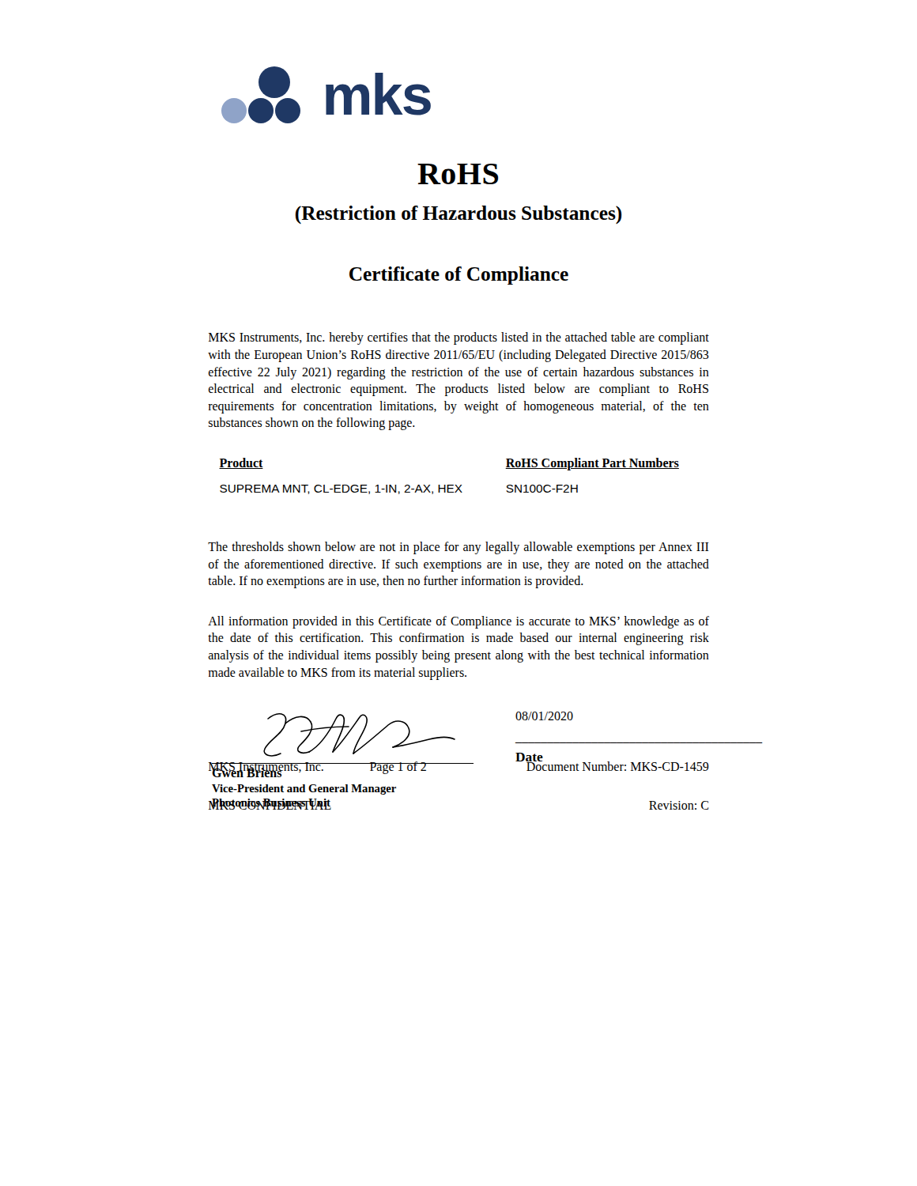mks
RoHS
(Restriction of Hazardous Substances)
Certificate of Compliance
MKS Instruments, Inc. hereby certifies that the products listed in the attached table are compliant with the European Union’s RoHS directive 2011/65/EU (including Delegated Directive 2015/863 effective 22 July 2021) regarding the restriction of the use of certain hazardous substances in electrical and electronic equipment. The products listed below are compliant to RoHS requirements for concentration limitations, by weight of homogeneous material, of the ten substances shown on the following page.
| Product | RoHS Compliant Part Numbers |
| --- | --- |
| SUPREMA MNT, CL-EDGE, 1-IN, 2-AX, HEX | SN100C-F2H |
The thresholds shown below are not in place for any legally allowable exemptions per Annex III of the aforementioned directive. If such exemptions are in use, they are noted on the attached table. If no exemptions are in use, then no further information is provided.
All information provided in this Certificate of Compliance is accurate to MKS’ knowledge as of the date of this certification. This confirmation is made based our internal engineering risk analysis of the individual items possibly being present along with the best technical information made available to MKS from its material suppliers.
Gwen Briens
Vice-President and General Manager
Photonics Business Unit
08/01/2020
_______________________________________
Date
MKS Instruments, Inc.
Page 1 of 2
Document Number: MKS-CD-1459
MKS CONFIDENTIAL
Revision: C